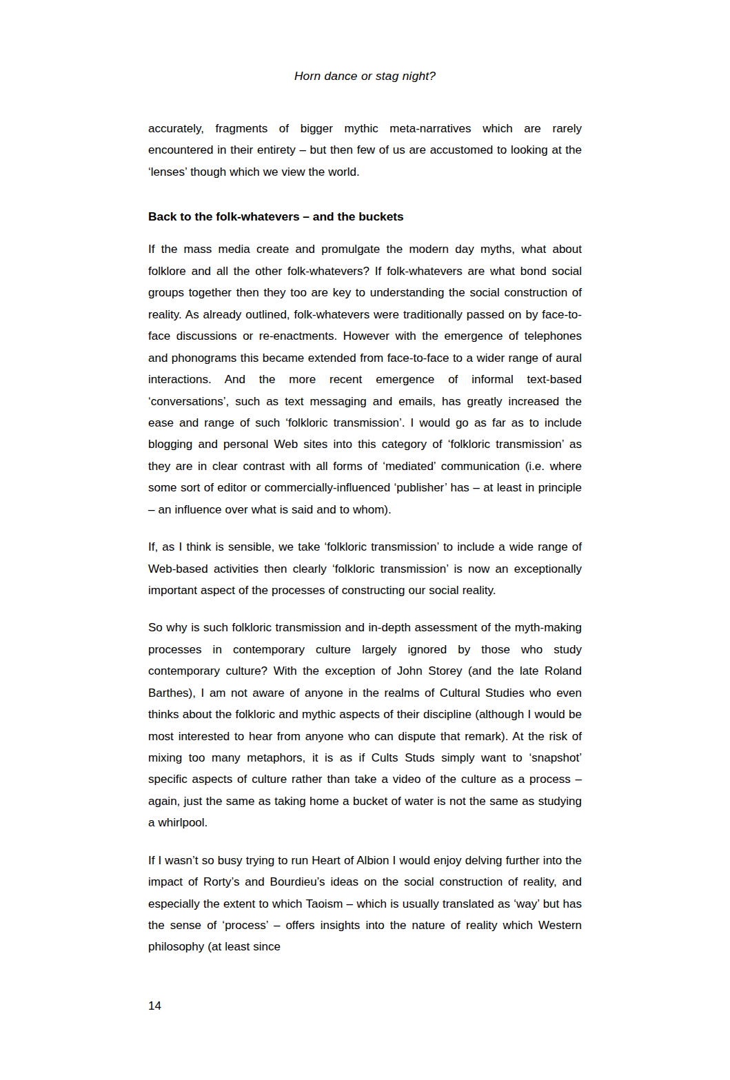Horn dance or stag night?
accurately, fragments of bigger mythic meta-narratives which are rarely encountered in their entirety – but then few of us are accustomed to looking at the ‘lenses’ though which we view the world.
Back to the folk-whatevers – and the buckets
If the mass media create and promulgate the modern day myths, what about folklore and all the other folk-whatevers? If folk-whatevers are what bond social groups together then they too are key to understanding the social construction of reality. As already outlined, folk-whatevers were traditionally passed on by face-to-face discussions or re-enactments. However with the emergence of telephones and phonograms this became extended from face-to-face to a wider range of aural interactions. And the more recent emergence of informal text-based ‘conversations’, such as text messaging and emails, has greatly increased the ease and range of such ‘folkloric transmission’. I would go as far as to include blogging and personal Web sites into this category of ‘folkloric transmission’ as they are in clear contrast with all forms of ‘mediated’ communication (i.e. where some sort of editor or commercially-influenced ‘publisher’ has – at least in principle – an influence over what is said and to whom).
If, as I think is sensible, we take ‘folkloric transmission’ to include a wide range of Web-based activities then clearly ‘folkloric transmission’ is now an exceptionally important aspect of the processes of constructing our social reality.
So why is such folkloric transmission and in-depth assessment of the myth-making processes in contemporary culture largely ignored by those who study contemporary culture? With the exception of John Storey (and the late Roland Barthes), I am not aware of anyone in the realms of Cultural Studies who even thinks about the folkloric and mythic aspects of their discipline (although I would be most interested to hear from anyone who can dispute that remark). At the risk of mixing too many metaphors, it is as if Cults Studs simply want to ‘snapshot’ specific aspects of culture rather than take a video of the culture as a process – again, just the same as taking home a bucket of water is not the same as studying a whirlpool.
If I wasn’t so busy trying to run Heart of Albion I would enjoy delving further into the impact of Rorty’s and Bourdieu’s ideas on the social construction of reality, and especially the extent to which Taoism – which is usually translated as ‘way’ but has the sense of ‘process’ – offers insights into the nature of reality which Western philosophy (at least since
14